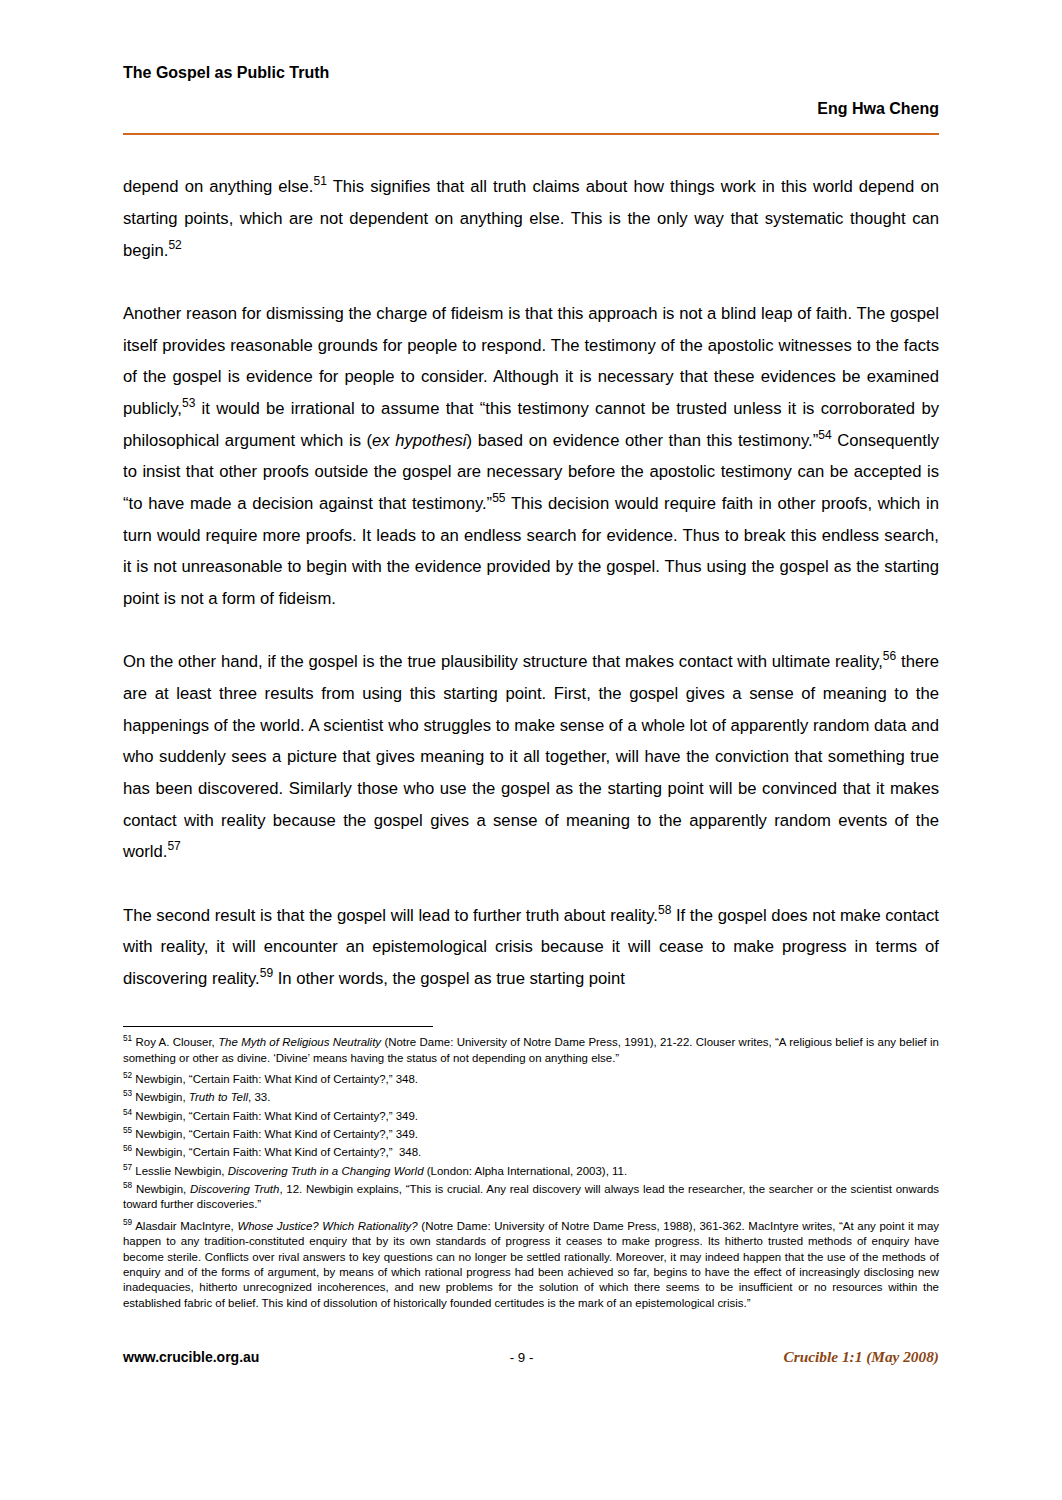The Gospel as Public Truth
Eng Hwa Cheng
depend on anything else.51 This signifies that all truth claims about how things work in this world depend on starting points, which are not dependent on anything else. This is the only way that systematic thought can begin.52
Another reason for dismissing the charge of fideism is that this approach is not a blind leap of faith. The gospel itself provides reasonable grounds for people to respond. The testimony of the apostolic witnesses to the facts of the gospel is evidence for people to consider. Although it is necessary that these evidences be examined publicly,53 it would be irrational to assume that “this testimony cannot be trusted unless it is corroborated by philosophical argument which is (ex hypothesi) based on evidence other than this testimony.”54 Consequently to insist that other proofs outside the gospel are necessary before the apostolic testimony can be accepted is “to have made a decision against that testimony.”55 This decision would require faith in other proofs, which in turn would require more proofs. It leads to an endless search for evidence. Thus to break this endless search, it is not unreasonable to begin with the evidence provided by the gospel. Thus using the gospel as the starting point is not a form of fideism.
On the other hand, if the gospel is the true plausibility structure that makes contact with ultimate reality,56 there are at least three results from using this starting point. First, the gospel gives a sense of meaning to the happenings of the world. A scientist who struggles to make sense of a whole lot of apparently random data and who suddenly sees a picture that gives meaning to it all together, will have the conviction that something true has been discovered. Similarly those who use the gospel as the starting point will be convinced that it makes contact with reality because the gospel gives a sense of meaning to the apparently random events of the world.57
The second result is that the gospel will lead to further truth about reality.58 If the gospel does not make contact with reality, it will encounter an epistemological crisis because it will cease to make progress in terms of discovering reality.59 In other words, the gospel as true starting point
51 Roy A. Clouser, The Myth of Religious Neutrality (Notre Dame: University of Notre Dame Press, 1991), 21-22. Clouser writes, “A religious belief is any belief in something or other as divine. ‘Divine’ means having the status of not depending on anything else.”
52 Newbigin, “Certain Faith: What Kind of Certainty?,” 348.
53 Newbigin, Truth to Tell, 33.
54 Newbigin, “Certain Faith: What Kind of Certainty?,” 349.
55 Newbigin, “Certain Faith: What Kind of Certainty?,” 349.
56 Newbigin, “Certain Faith: What Kind of Certainty?,” 348.
57 Lesslie Newbigin, Discovering Truth in a Changing World (London: Alpha International, 2003), 11.
58 Newbigin, Discovering Truth, 12. Newbigin explains, “This is crucial. Any real discovery will always lead the researcher, the searcher or the scientist onwards toward further discoveries.”
59 Alasdair MacIntyre, Whose Justice? Which Rationality? (Notre Dame: University of Notre Dame Press, 1988), 361-362. MacIntyre writes, “At any point it may happen to any tradition-constituted enquiry that by its own standards of progress it ceases to make progress. Its hitherto trusted methods of enquiry have become sterile. Conflicts over rival answers to key questions can no longer be settled rationally. Moreover, it may indeed happen that the use of the methods of enquiry and of the forms of argument, by means of which rational progress had been achieved so far, begins to have the effect of increasingly disclosing new inadequacies, hitherto unrecognized incoherences, and new problems for the solution of which there seems to be insufficient or no resources within the established fabric of belief. This kind of dissolution of historically founded certitudes is the mark of an epistemological crisis.”
www.crucible.org.au - 9 - Crucible 1:1 (May 2008)